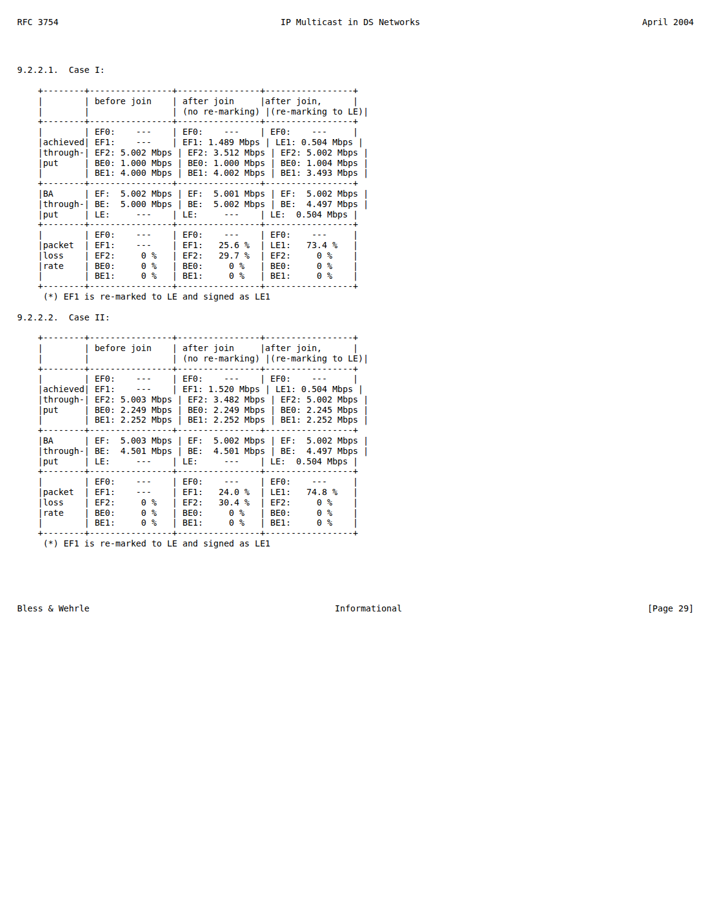RFC 3754 IP Multicast in DS Networks April 2004
9.2.2.1. Case I: +--------+----------------+----------------+-----------------+ | | before join | after join |after join, | | | | (no re-marking) |(re-marking to LE)| +--------+----------------+----------------+-----------------+ | | EF0: --- | EF0: --- | EF0: --- | |achieved| EF1: --- | EF1: 1.489 Mbps | LE1: 0.504 Mbps | |through-| EF2: 5.002 Mbps | EF2: 3.512 Mbps | EF2: 5.002 Mbps | |put | BE0: 1.000 Mbps | BE0: 1.000 Mbps | BE0: 1.004 Mbps | | | BE1: 4.000 Mbps | BE1: 4.002 Mbps | BE1: 3.493 Mbps | +--------+----------------+----------------+-----------------+ |BA | EF: 5.002 Mbps | EF: 5.001 Mbps | EF: 5.002 Mbps | |through-| BE: 5.000 Mbps | BE: 5.002 Mbps | BE: 4.497 Mbps | |put | LE: --- | LE: --- | LE: 0.504 Mbps | +--------+----------------+----------------+-----------------+ | | EF0: --- | EF0: --- | EF0: --- | |packet | EF1: --- | EF1: 25.6 % | LE1: 73.4 % | |loss | EF2: 0 % | EF2: 29.7 % | EF2: 0 % | |rate | BE0: 0 % | BE0: 0 % | BE0: 0 % | | | BE1: 0 % | BE1: 0 % | BE1: 0 % | +--------+----------------+----------------+-----------------+ (*) EF1 is re-marked to LE and signed as LE1 9.2.2.2. Case II: +--------+----------------+----------------+-----------------+ | | before join | after join |after join, | | | | (no re-marking) |(re-marking to LE)| +--------+----------------+----------------+-----------------+ | | EF0: --- | EF0: --- | EF0: --- | |achieved| EF1: --- | EF1: 1.520 Mbps | LE1: 0.504 Mbps | |through-| EF2: 5.003 Mbps | EF2: 3.482 Mbps | EF2: 5.002 Mbps | |put | BE0: 2.249 Mbps | BE0: 2.249 Mbps | BE0: 2.245 Mbps | | | BE1: 2.252 Mbps | BE1: 2.252 Mbps | BE1: 2.252 Mbps | +--------+----------------+----------------+-----------------+ |BA | EF: 5.003 Mbps | EF: 5.002 Mbps | EF: 5.002 Mbps | |through-| BE: 4.501 Mbps | BE: 4.501 Mbps | BE: 4.497 Mbps | |put | LE: --- | LE: --- | LE: 0.504 Mbps | +--------+----------------+----------------+-----------------+ | | EF0: --- | EF0: --- | EF0: --- | |packet | EF1: --- | EF1: 24.0 % | LE1: 74.8 % | |loss | EF2: 0 % | EF2: 30.4 % | EF2: 0 % | |rate | BE0: 0 % | BE0: 0 % | BE0: 0 % | | | BE1: 0 % | BE1: 0 % | BE1: 0 % | +--------+----------------+----------------+-----------------+ (*) EF1 is re-marked to LE and signed as LE1
Bless & Wehrle Informational[Page 29]